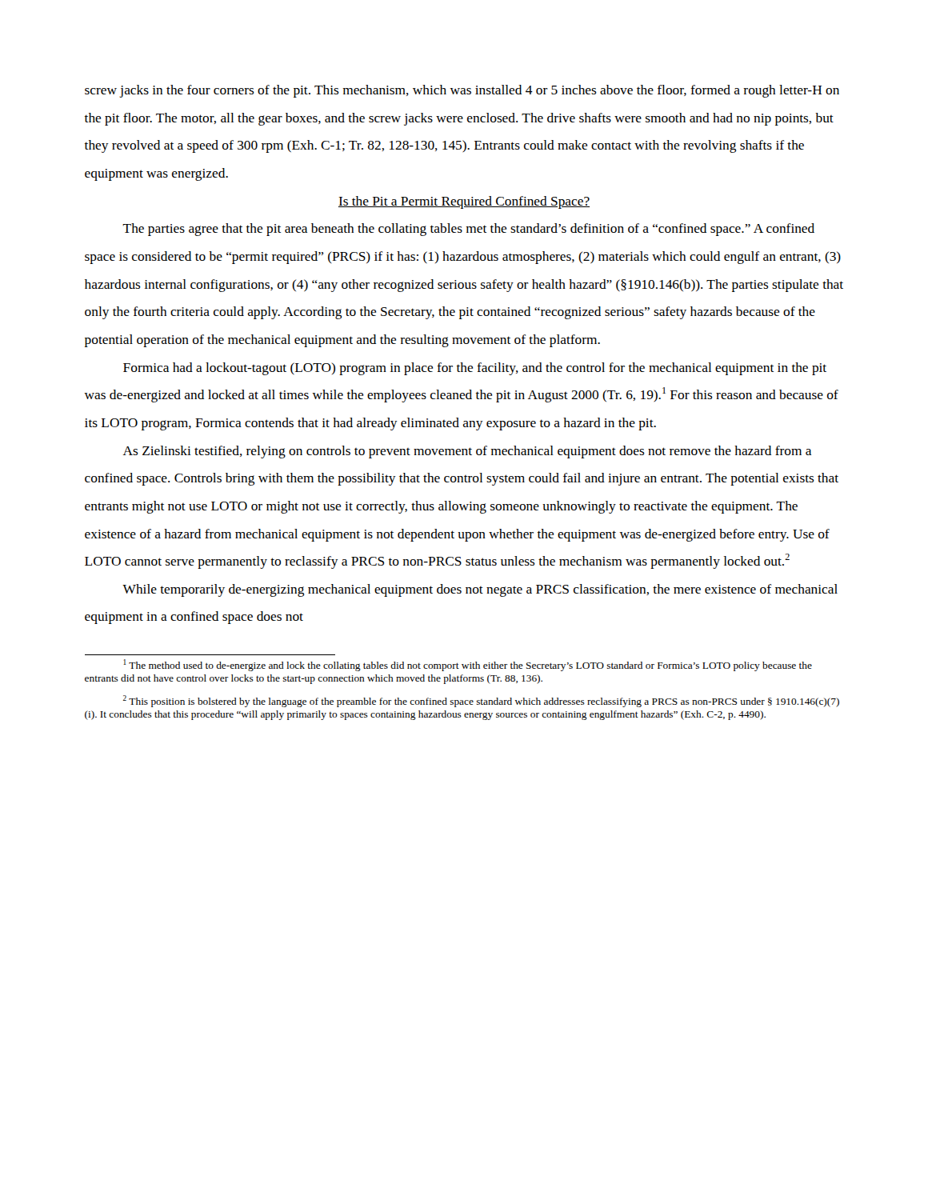screw jacks in the four corners of the pit. This mechanism, which was installed 4 or 5 inches above the floor, formed a rough letter-H on the pit floor. The motor, all the gear boxes, and the screw jacks were enclosed. The drive shafts were smooth and had no nip points, but they revolved at a speed of 300 rpm (Exh. C-1; Tr. 82, 128-130, 145). Entrants could make contact with the revolving shafts if the equipment was energized.
Is the Pit a Permit Required Confined Space?
The parties agree that the pit area beneath the collating tables met the standard’s definition of a “confined space.” A confined space is considered to be “permit required” (PRCS) if it has: (1) hazardous atmospheres, (2) materials which could engulf an entrant, (3) hazardous internal configurations, or (4) “any other recognized serious safety or health hazard” (§1910.146(b)). The parties stipulate that only the fourth criteria could apply. According to the Secretary, the pit contained “recognized serious” safety hazards because of the potential operation of the mechanical equipment and the resulting movement of the platform.
Formica had a lockout-tagout (LOTO) program in place for the facility, and the control for the mechanical equipment in the pit was de-energized and locked at all times while the employees cleaned the pit in August 2000 (Tr. 6, 19).1 For this reason and because of its LOTO program, Formica contends that it had already eliminated any exposure to a hazard in the pit.
As Zielinski testified, relying on controls to prevent movement of mechanical equipment does not remove the hazard from a confined space. Controls bring with them the possibility that the control system could fail and injure an entrant. The potential exists that entrants might not use LOTO or might not use it correctly, thus allowing someone unknowingly to reactivate the equipment. The existence of a hazard from mechanical equipment is not dependent upon whether the equipment was de-energized before entry. Use of LOTO cannot serve permanently to reclassify a PRCS to non-PRCS status unless the mechanism was permanently locked out.2
While temporarily de-energizing mechanical equipment does not negate a PRCS classification, the mere existence of mechanical equipment in a confined space does not
1 The method used to de-energize and lock the collating tables did not comport with either the Secretary’s LOTO standard or Formica’s LOTO policy because the entrants did not have control over locks to the start-up connection which moved the platforms (Tr. 88, 136).
2 This position is bolstered by the language of the preamble for the confined space standard which addresses reclassifying a PRCS as non-PRCS under § 1910.146(c)(7)(i). It concludes that this procedure “will apply primarily to spaces containing hazardous energy sources or containing engulfment hazards” (Exh. C-2, p. 4490).